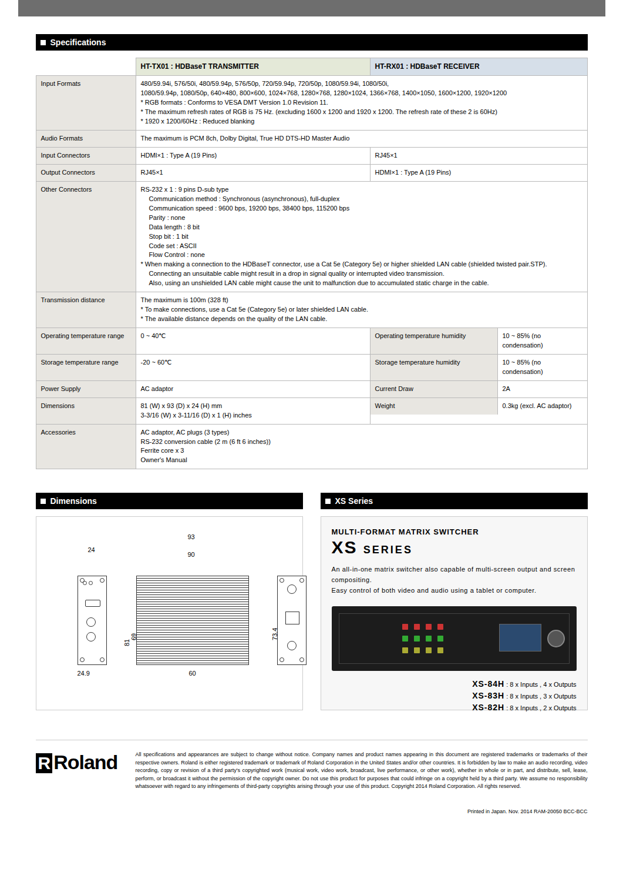Specifications
| | HT-TX01 : HDBaseT TRANSMITTER | HT-RX01 : HDBaseT RECEIVER |
| --- | --- | --- |
| Input Formats | 480/59.94i, 576/50i, 480/59.94p, 576/50p, 720/59.94p, 720/50p, 1080/59.94i, 1080/50i, 1080/59.94p, 1080/50p, 640×480, 800×600, 1024×768, 1280×768, 1280×1024, 1366×768, 1400×1050, 1600×1200, 1920×1200 * RGB formats : Conforms to VESA DMT Version 1.0 Revision 11. * The maximum refresh rates of RGB is 75 Hz. (excluding 1600 x 1200 and 1920 x 1200. The refresh rate of these 2 is 60Hz) * 1920 x 1200/60Hz : Reduced blanking |
| Audio Formats | The maximum is PCM 8ch, Dolby Digital, True HD DTS-HD Master Audio |
| Input Connectors | HDMI×1 : Type A (19 Pins) | RJ45×1 |
| Output Connectors | RJ45×1 | HDMI×1 : Type A (19 Pins) |
| Other Connectors | RS-232 x 1 : 9 pins D-sub type Communication method : Synchronous (asynchronous), full-duplex Communication speed : 9600 bps, 19200 bps, 38400 bps, 115200 bps Parity : none Data length : 8 bit Stop bit : 1 bit Code set : ASCII Flow Control : none * When making a connection to the HDBaseT connector, use a Cat 5e (Category 5e) or higher shielded LAN cable (shielded twisted pair.STP). Connecting an unsuitable cable might result in a drop in signal quality or interrupted video transmission. Also, using an unshielded LAN cable might cause the unit to malfunction due to accumulated static charge in the cable. |
| Transmission distance | The maximum is 100m (328 ft) * To make connections, use a Cat 5e (Category 5e) or later shielded LAN cable. * The available distance depends on the quality of the LAN cable. |
| Operating temperature range | 0 ~ 40℃ | / Operating temperature humidity / 10 ~ 85% (no condensation) / |
| Storage temperature range | -20 ~ 60℃ | / Storage temperature humidity / 10 ~ 85% (no condensation) / |
| Power Supply | AC adaptor | / Current Draw / 2A / |
| Dimensions | 81 (W) x 93 (D) x 24 (H) mm 3-3/16 (W) x 3-11/16 (D) x 1 (H) inches | / Weight / 0.3kg (excl. AC adaptor) / |
| Accessories | AC adaptor, AC plugs (3 types) RS-232 conversion cable (2 m (6 ft 6 inches)) Ferrite core x 3 Owner's Manual |
Dimensions
24
93
90
24.9
69
81
60
73.4
XS Series
MULTI-FORMAT MATRIX SWITCHER
XS SERIES
An all-in-one matrix switcher also capable of multi-screen output and screen compositing.
Easy control of both video and audio using a tablet or computer.
XS-84H : 8 x Inputs , 4 x Outputs
XS-83H : 8 x Inputs , 3 x Outputs
XS-82H : 8 x Inputs , 2 x Outputs
RRoland
All specifications and appearances are subject to change without notice. Company names and product names appearing in this document are registered trademarks or trademarks of their respective owners. Roland is either registered trademark or trademark of Roland Corporation in the United States and/or other countries. It is forbidden by law to make an audio recording, video recording, copy or revision of a third party's copyrighted work (musical work, video work, broadcast, live performance, or other work), whether in whole or in part, and distribute, sell, lease, perform, or broadcast it without the permission of the copyright owner. Do not use this product for purposes that could infringe on a copyright held by a third party. We assume no responsibility whatsoever with regard to any infringements of third-party copyrights arising through your use of this product. Copyright 2014 Roland Corporation. All rights reserved.
Printed in Japan. Nov. 2014 RAM-20050 BCC-BCC